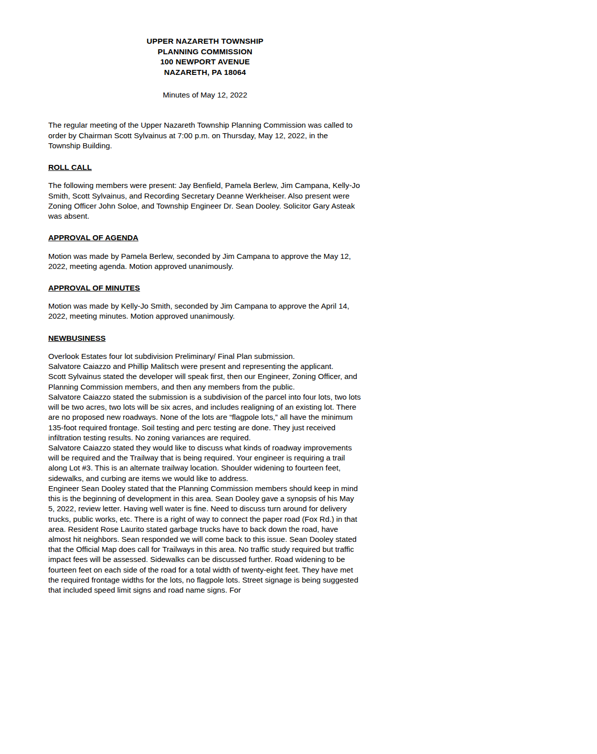UPPER NAZARETH TOWNSHIP
PLANNING COMMISSION
100 NEWPORT AVENUE
NAZARETH, PA 18064
Minutes of May 12, 2022
The regular meeting of the Upper Nazareth Township Planning Commission was called to order by Chairman Scott Sylvainus at 7:00 p.m. on Thursday, May 12, 2022, in the Township Building.
Roll Call
The following members were present: Jay Benfield, Pamela Berlew, Jim Campana, Kelly-Jo Smith, Scott Sylvainus, and Recording Secretary Deanne Werkheiser. Also present were Zoning Officer John Soloe, and Township Engineer Dr. Sean Dooley. Solicitor Gary Asteak was absent.
Approval of Agenda
Motion was made by Pamela Berlew, seconded by Jim Campana to approve the May 12, 2022, meeting agenda. Motion approved unanimously.
Approval of Minutes
Motion was made by Kelly-Jo Smith, seconded by Jim Campana to approve the April 14, 2022, meeting minutes. Motion approved unanimously.
Newbusiness
Overlook Estates four lot subdivision Preliminary/ Final Plan submission.
Salvatore Caiazzo and Phillip Malitsch were present and representing the applicant.
Scott Sylvainus stated the developer will speak first, then our Engineer, Zoning Officer, and Planning Commission members, and then any members from the public.
Salvatore Caiazzo stated the submission is a subdivision of the parcel into four lots, two lots will be two acres, two lots will be six acres, and includes realigning of an existing lot. There are no proposed new roadways. None of the lots are “flagpole lots,” all have the minimum 135-foot required frontage. Soil testing and perc testing are done. They just received infiltration testing results. No zoning variances are required.
Salvatore Caiazzo stated they would like to discuss what kinds of roadway improvements will be required and the Trailway that is being required. Your engineer is requiring a trail along Lot #3. This is an alternate trailway location. Shoulder widening to fourteen feet, sidewalks, and curbing are items we would like to address.
Engineer Sean Dooley stated that the Planning Commission members should keep in mind this is the beginning of development in this area. Sean Dooley gave a synopsis of his May 5, 2022, review letter. Having well water is fine. Need to discuss turn around for delivery trucks, public works, etc. There is a right of way to connect the paper road (Fox Rd.) in that area. Resident Rose Laurito stated garbage trucks have to back down the road, have almost hit neighbors. Sean responded we will come back to this issue. Sean Dooley stated that the Official Map does call for Trailways in this area. No traffic study required but traffic impact fees will be assessed. Sidewalks can be discussed further. Road widening to be fourteen feet on each side of the road for a total width of twenty-eight feet. They have met the required frontage widths for the lots, no flagpole lots. Street signage is being suggested that included speed limit signs and road name signs. For